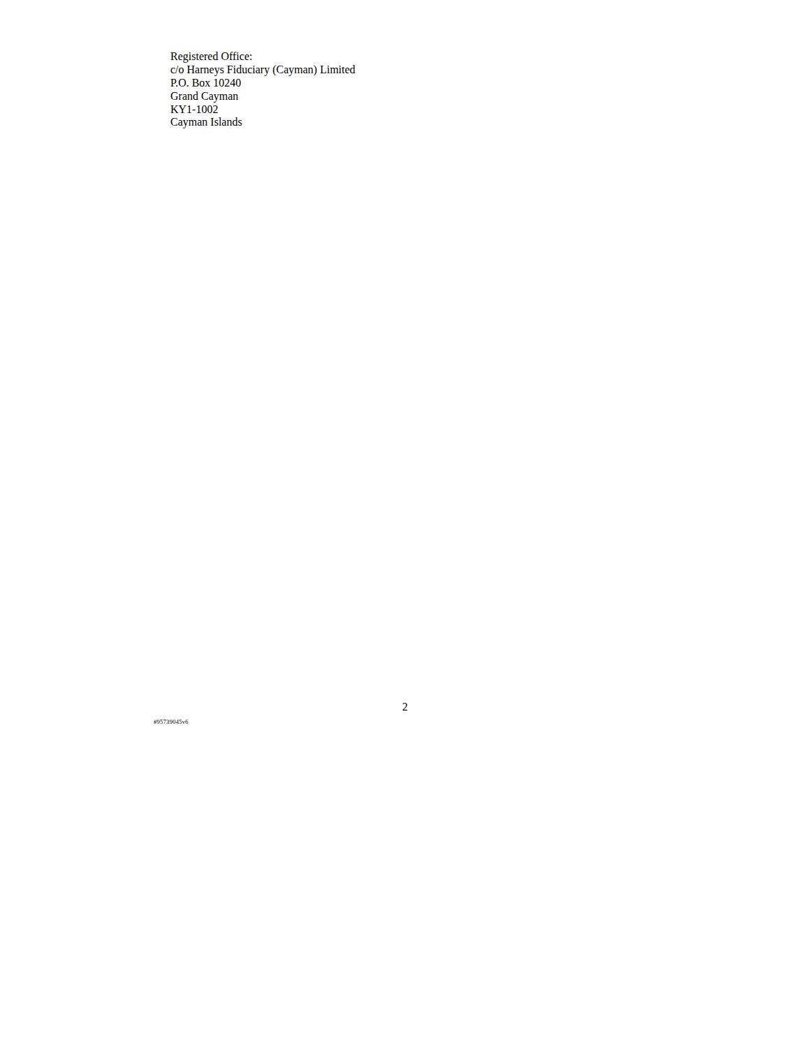Registered Office: c/o Harneys Fiduciary (Cayman) Limited P.O. Box 10240 Grand Cayman KY1-1002 Cayman Islands
2
#95739045v6